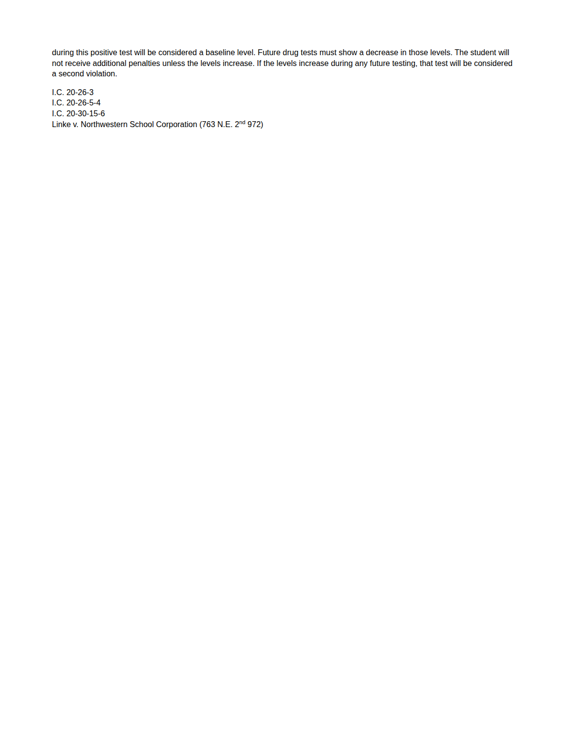during this positive test will be considered a baseline level. Future drug tests must show a decrease in those levels. The student will not receive additional penalties unless the levels increase. If the levels increase during any future testing, that test will be considered a second violation.
I.C. 20-26-3
I.C. 20-26-5-4
I.C. 20-30-15-6
Linke v. Northwestern School Corporation (763 N.E. 2nd 972)